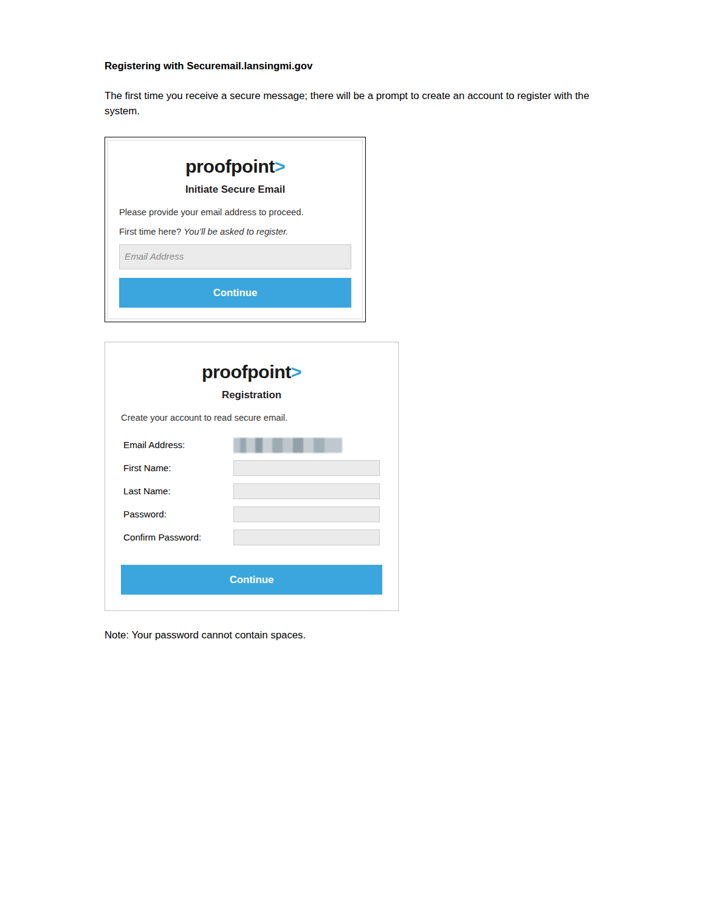Registering with Securemail.lansingmi.gov
The first time you receive a secure message; there will be a prompt to create an account to register with the system.
proofpoint>
Initiate Secure Email
Please provide your email address to proceed.
First time here? You’ll be asked to register.
Email Address
Continue
proofpoint>
Registration
Create your account to read secure email.
| Email Address: | redacted@proofpoint.com |
| First Name: | |
| Last Name: | |
| Password: | |
| Confirm Password: | |
Continue
Note: Your password cannot contain spaces.